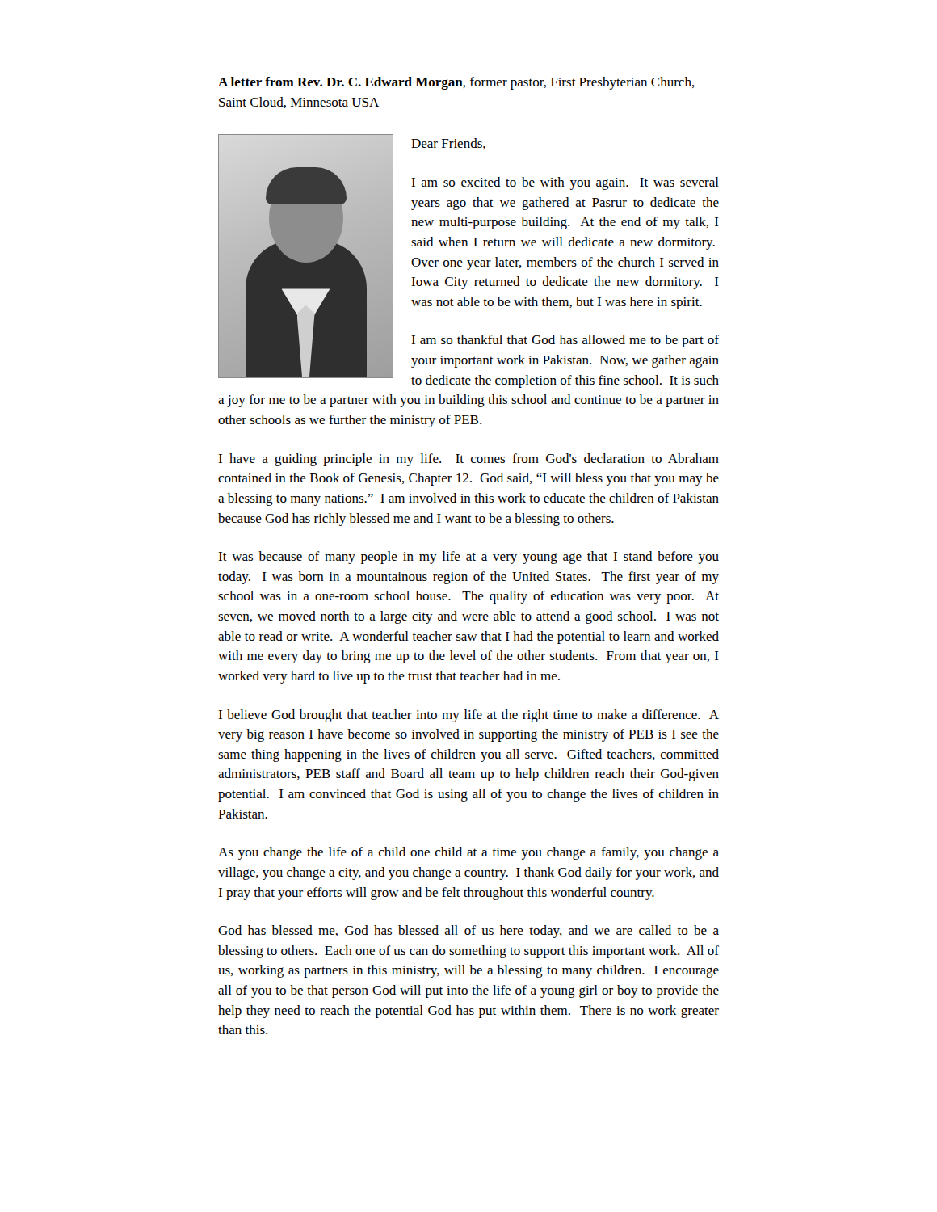A letter from Rev. Dr. C. Edward Morgan, former pastor, First Presbyterian Church, Saint Cloud, Minnesota USA
Dear Friends,
I am so excited to be with you again. It was several years ago that we gathered at Pasrur to dedicate the new multi-purpose building. At the end of my talk, I said when I return we will dedicate a new dormitory. Over one year later, members of the church I served in Iowa City returned to dedicate the new dormitory. I was not able to be with them, but I was here in spirit.
I am so thankful that God has allowed me to be part of your important work in Pakistan. Now, we gather again to dedicate the completion of this fine school. It is such a joy for me to be a partner with you in building this school and continue to be a partner in other schools as we further the ministry of PEB.
I have a guiding principle in my life. It comes from God's declaration to Abraham contained in the Book of Genesis, Chapter 12. God said, “I will bless you that you may be a blessing to many nations.” I am involved in this work to educate the children of Pakistan because God has richly blessed me and I want to be a blessing to others.
It was because of many people in my life at a very young age that I stand before you today. I was born in a mountainous region of the United States. The first year of my school was in a one-room school house. The quality of education was very poor. At seven, we moved north to a large city and were able to attend a good school. I was not able to read or write. A wonderful teacher saw that I had the potential to learn and worked with me every day to bring me up to the level of the other students. From that year on, I worked very hard to live up to the trust that teacher had in me.
I believe God brought that teacher into my life at the right time to make a difference. A very big reason I have become so involved in supporting the ministry of PEB is I see the same thing happening in the lives of children you all serve. Gifted teachers, committed administrators, PEB staff and Board all team up to help children reach their God-given potential. I am convinced that God is using all of you to change the lives of children in Pakistan.
As you change the life of a child one child at a time you change a family, you change a village, you change a city, and you change a country. I thank God daily for your work, and I pray that your efforts will grow and be felt throughout this wonderful country.
God has blessed me, God has blessed all of us here today, and we are called to be a blessing to others. Each one of us can do something to support this important work. All of us, working as partners in this ministry, will be a blessing to many children. I encourage all of you to be that person God will put into the life of a young girl or boy to provide the help they need to reach the potential God has put within them. There is no work greater than this.